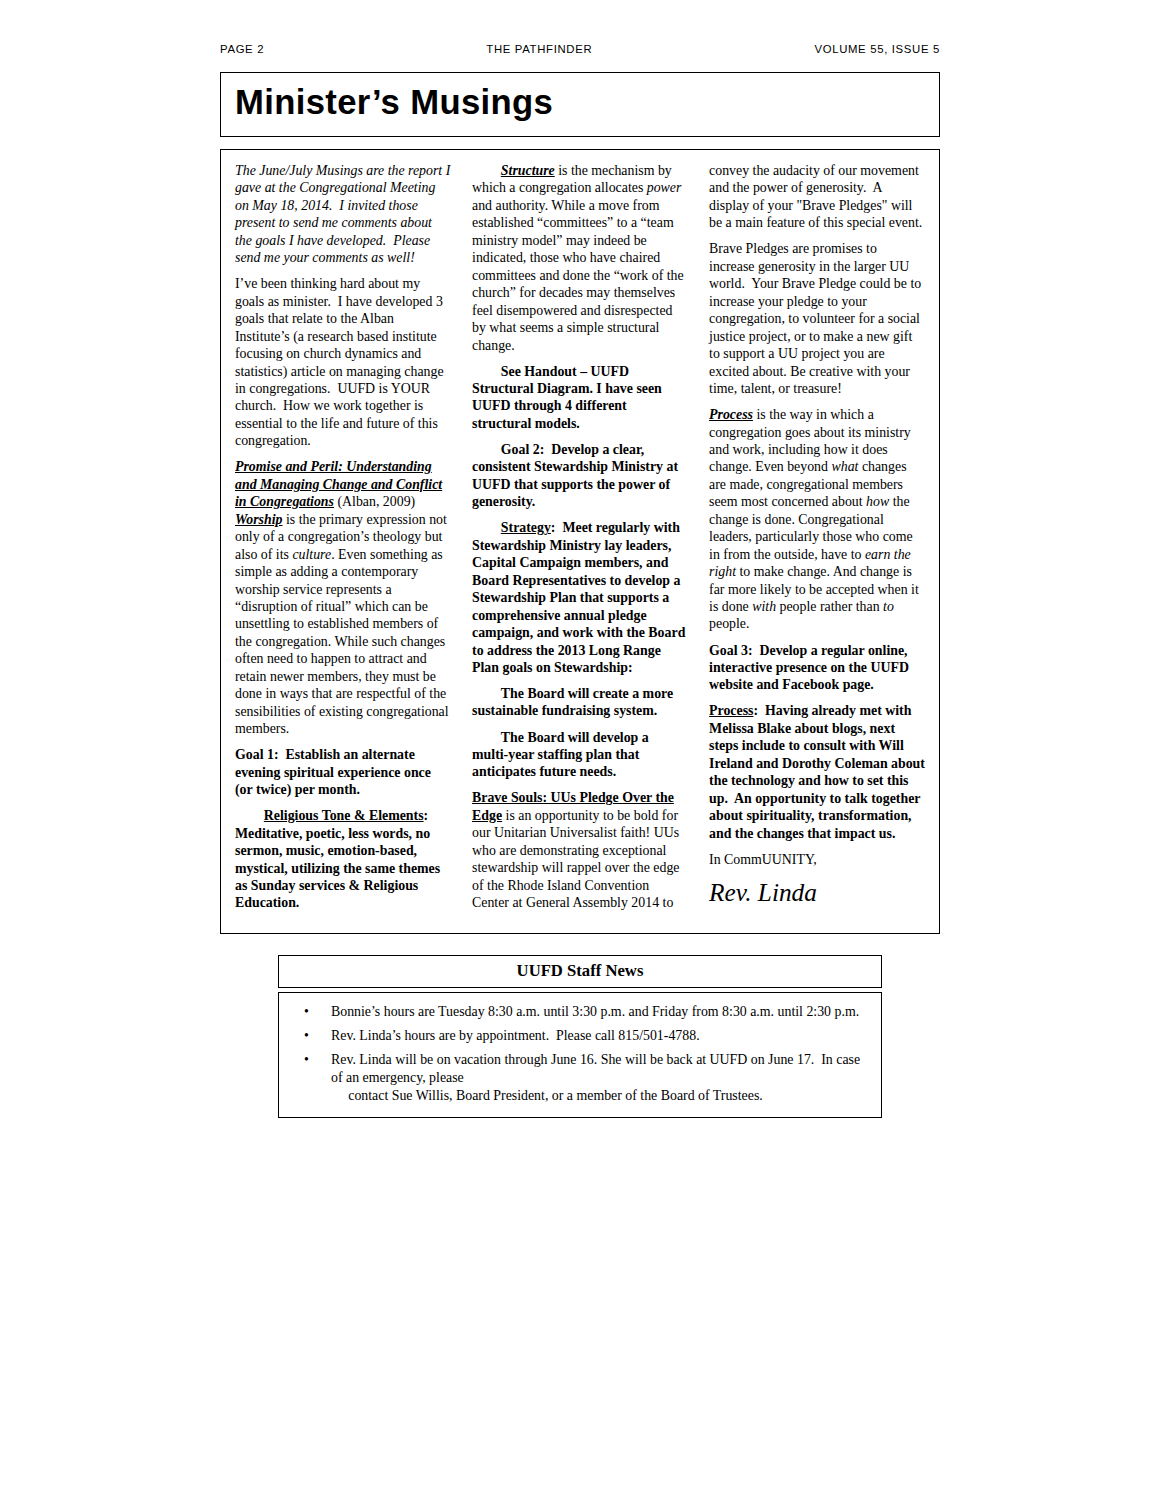PAGE 2
THE PATHFINDER
VOLUME 55, ISSUE 5
Minister’s Musings
The June/July Musings are the report I gave at the Congregational Meeting on May 18, 2014. I invited those present to send me comments about the goals I have developed. Please send me your comments as well!
I’ve been thinking hard about my goals as minister. I have developed 3 goals that relate to the Alban Institute’s (a research based institute focusing on church dynamics and statistics) article on managing change in congregations. UUFD is YOUR church. How we work together is essential to the life and future of this congregation.
Promise and Peril: Understanding and Managing Change and Conflict in Congregations (Alban, 2009) Worship is the primary expression not only of a congregation’s theology but also of its culture. Even something as simple as adding a contemporary worship service represents a “disruption of ritual” which can be unsettling to established members of the congregation. While such changes often need to happen to attract and retain newer members, they must be done in ways that are respectful of the sensibilities of existing congregational members.
Goal 1: Establish an alternate evening spiritual experience once (or twice) per month.
Religious Tone & Elements: Meditative, poetic, less words, no sermon, music, emotion-based, mystical, utilizing the same themes as Sunday services & Religious Education.
Structure is the mechanism by which a congregation allocates power and authority. While a move from established “committees” to a “team ministry model” may indeed be indicated, those who have chaired committees and done the “work of the church” for decades may themselves feel disempowered and disrespected by what seems a simple structural change.
See Handout – UUFD Structural Diagram. I have seen UUFD through 4 different structural models.
Goal 2: Develop a clear, consistent Stewardship Ministry at UUFD that supports the power of generosity.
Strategy: Meet regularly with Stewardship Ministry lay leaders, Capital Campaign members, and Board Representatives to develop a Stewardship Plan that supports a comprehensive annual pledge campaign, and work with the Board to address the 2013 Long Range Plan goals on Stewardship:
The Board will create a more sustainable fundraising system.
The Board will develop a multi-year staffing plan that anticipates future needs.
Brave Souls: UUs Pledge Over the Edge is an opportunity to be bold for our Unitarian Universalist faith! UUs who are demonstrating exceptional stewardship will rappel over the edge of the Rhode Island Convention Center at General Assembly 2014 to convey the audacity of our movement and the power of generosity. A display of your "Brave Pledges" will be a main feature of this special event.
Brave Pledges are promises to increase generosity in the larger UU world. Your Brave Pledge could be to increase your pledge to your congregation, to volunteer for a social justice project, or to make a new gift to support a UU project you are excited about. Be creative with your time, talent, or treasure!
Process is the way in which a congregation goes about its ministry and work, including how it does change. Even beyond what changes are made, congregational members seem most concerned about how the change is done. Congregational leaders, particularly those who come in from the outside, have to earn the right to make change. And change is far more likely to be accepted when it is done with people rather than to people.
Goal 3: Develop a regular online, interactive presence on the UUFD website and Facebook page.
Process: Having already met with Melissa Blake about blogs, next steps include to consult with Will Ireland and Dorothy Coleman about the technology and how to set this up. An opportunity to talk together about spirituality, transformation, and the changes that impact us.
In CommUUNITY,
Rev. Linda
UUFD Staff News
Bonnie’s hours are Tuesday 8:30 a.m. until 3:30 p.m. and Friday from 8:30 a.m. until 2:30 p.m.
Rev. Linda’s hours are by appointment. Please call 815/501-4788.
Rev. Linda will be on vacation through June 16. She will be back at UUFD on June 17. In case of an emergency, please contact Sue Willis, Board President, or a member of the Board of Trustees.